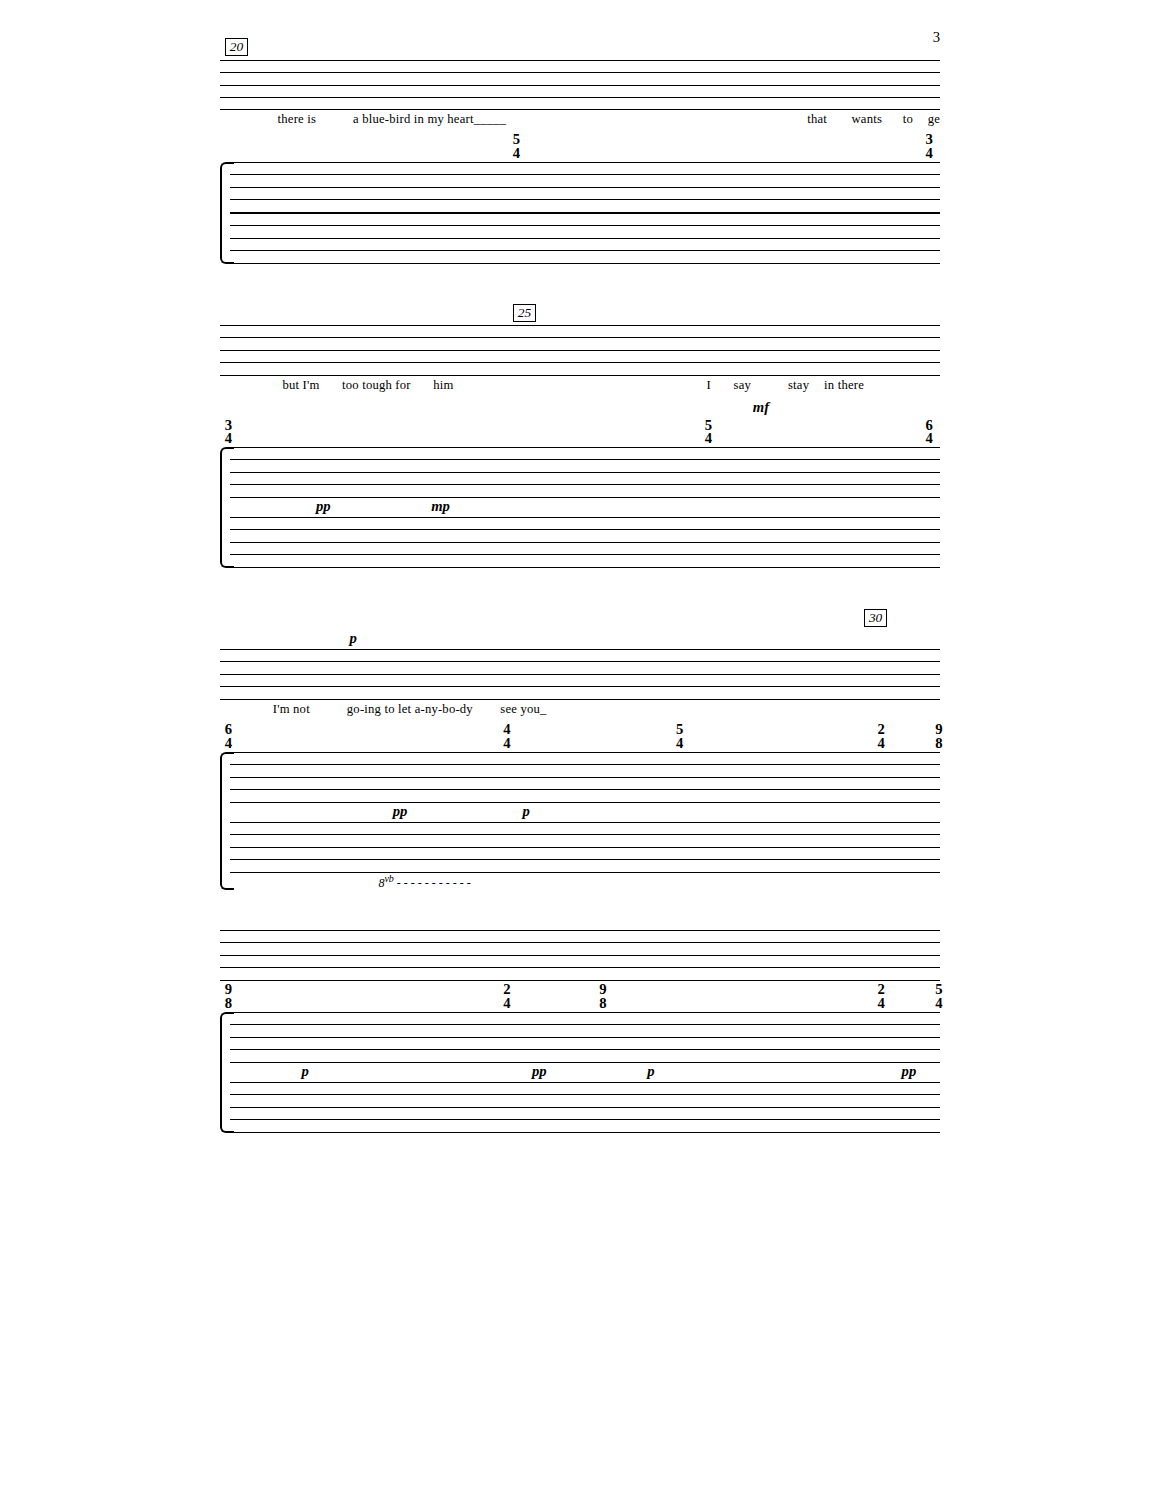3
20
there is a blue-bird in my heart_____ that wants to get out
54 34
25
but I'm too tough for him I say stay in there
mf
34 54 64
pp mp
30
p
I'm not go-ing to let a-ny-bo-dy see you_
64 44 54 24 98
pp p
8vb - - - - - - - - - - -
98 24 98 24 54
p pp p pp
Page 3 of a vocal and piano score. Vocal line text: “there is a bluebird in my heart that wants to get out but I'm too tough for him, I say stay in there, I'm not going to let anybody see you.” Meter changes across the page include 5/4, 3/4, 6/4, 4/4, 2/4, and 9/8. Rehearsal numbers 20, 25, and 30 appear above the vocal staff. Dynamics include pp, p, mp, and mf.